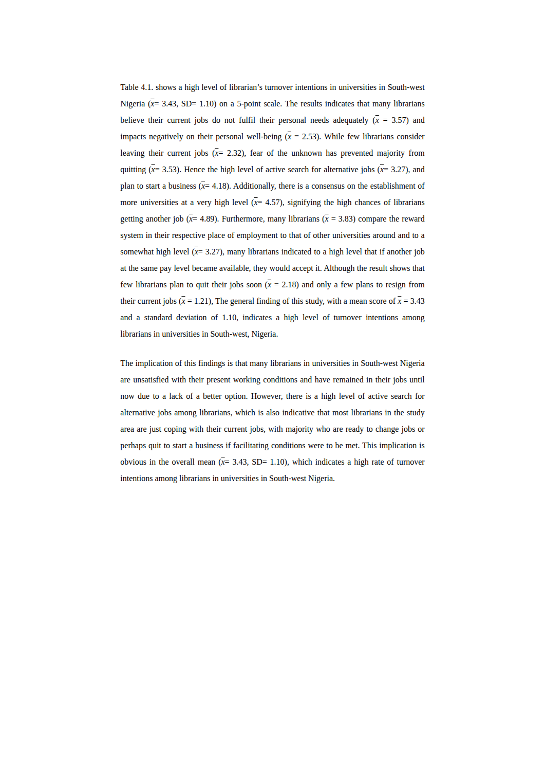Table 4.1. shows a high level of librarian’s turnover intentions in universities in South-west Nigeria (x= 3.43, SD= 1.10) on a 5-point scale. The results indicates that many librarians believe their current jobs do not fulfil their personal needs adequately (x = 3.57) and impacts negatively on their personal well-being (x = 2.53). While few librarians consider leaving their current jobs (x= 2.32), fear of the unknown has prevented majority from quitting (x= 3.53). Hence the high level of active search for alternative jobs (x= 3.27), and plan to start a business (x= 4.18). Additionally, there is a consensus on the establishment of more universities at a very high level (x= 4.57), signifying the high chances of librarians getting another job (x= 4.89). Furthermore, many librarians (x = 3.83) compare the reward system in their respective place of employment to that of other universities around and to a somewhat high level (x= 3.27), many librarians indicated to a high level that if another job at the same pay level became available, they would accept it. Although the result shows that few librarians plan to quit their jobs soon (x = 2.18) and only a few plans to resign from their current jobs (x = 1.21), The general finding of this study, with a mean score of x = 3.43 and a standard deviation of 1.10, indicates a high level of turnover intentions among librarians in universities in South-west, Nigeria.
The implication of this findings is that many librarians in universities in South-west Nigeria are unsatisfied with their present working conditions and have remained in their jobs until now due to a lack of a better option. However, there is a high level of active search for alternative jobs among librarians, which is also indicative that most librarians in the study area are just coping with their current jobs, with majority who are ready to change jobs or perhaps quit to start a business if facilitating conditions were to be met. This implication is obvious in the overall mean (x= 3.43, SD= 1.10), which indicates a high rate of turnover intentions among librarians in universities in South-west Nigeria.